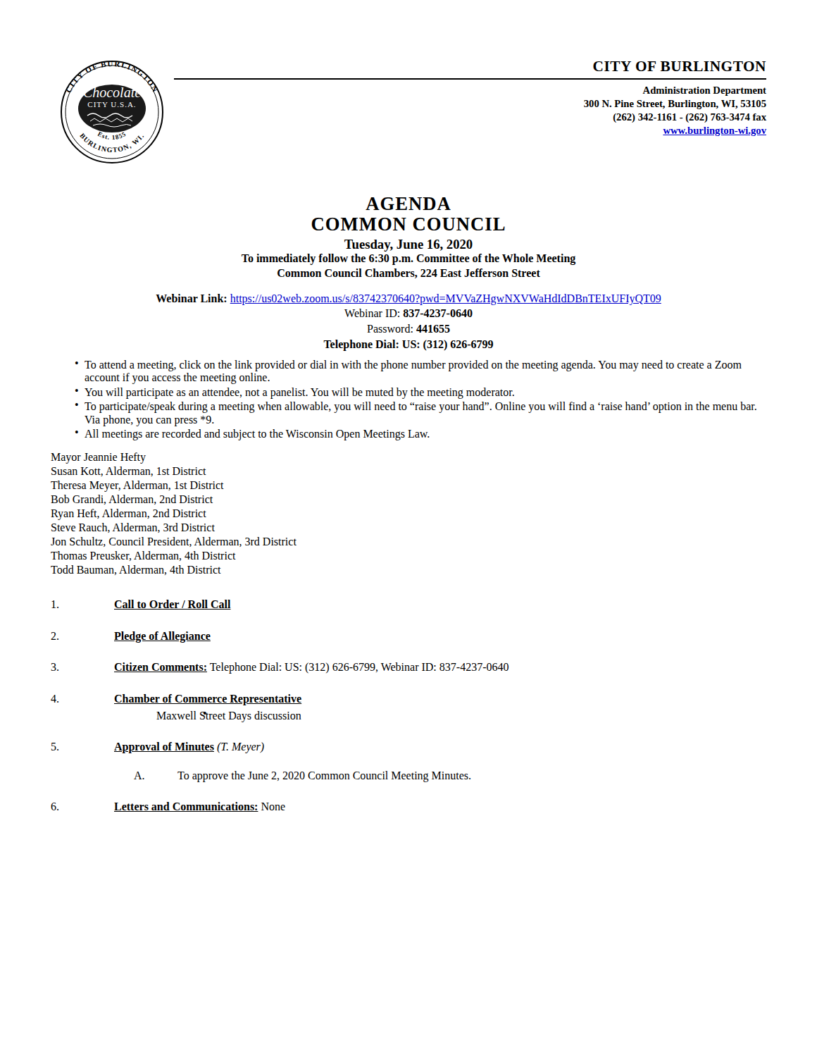CITY OF BURLINGTON BURLINGTON, WI. Est. 1855 Chocolate CITY U.S.A.
CITY OF BURLINGTON
Administration Department
300 N. Pine Street, Burlington, WI, 53105
(262) 342-1161 - (262) 763-3474 fax
www.burlington-wi.gov
AGENDA
COMMON COUNCIL
Tuesday, June 16, 2020
To immediately follow the 6:30 p.m. Committee of the Whole Meeting
Common Council Chambers, 224 East Jefferson Street
Webinar Link: https://us02web.zoom.us/s/83742370640?pwd=MVVaZHgwNXVWaHdIdDBnTEIxUFIyQT09
Webinar ID: 837-4237-0640
Password: 441655
Telephone Dial: US: (312) 626-6799
To attend a meeting, click on the link provided or dial in with the phone number provided on the meeting agenda. You may need to create a Zoom account if you access the meeting online.
You will participate as an attendee, not a panelist. You will be muted by the meeting moderator.
To participate/speak during a meeting when allowable, you will need to “raise your hand”. Online you will find a ‘raise hand’ option in the menu bar. Via phone, you can press *9.
All meetings are recorded and subject to the Wisconsin Open Meetings Law.
Mayor Jeannie Hefty
Susan Kott, Alderman, 1st District
Theresa Meyer, Alderman, 1st District
Bob Grandi, Alderman, 2nd District
Ryan Heft, Alderman, 2nd District
Steve Rauch, Alderman, 3rd District
Jon Schultz, Council President, Alderman, 3rd District
Thomas Preusker, Alderman, 4th District
Todd Bauman, Alderman, 4th District
1.
Call to Order / Roll Call
2.
Pledge of Allegiance
3.
Citizen Comments: Telephone Dial: US: (312) 626-6799, Webinar ID: 837-4237-0640
4.
Chamber of Commerce Representative
Maxwell Street Days discussion
5.
Approval of Minutes (T. Meyer)
A.
To approve the June 2, 2020 Common Council Meeting Minutes.
6.
Letters and Communications: None